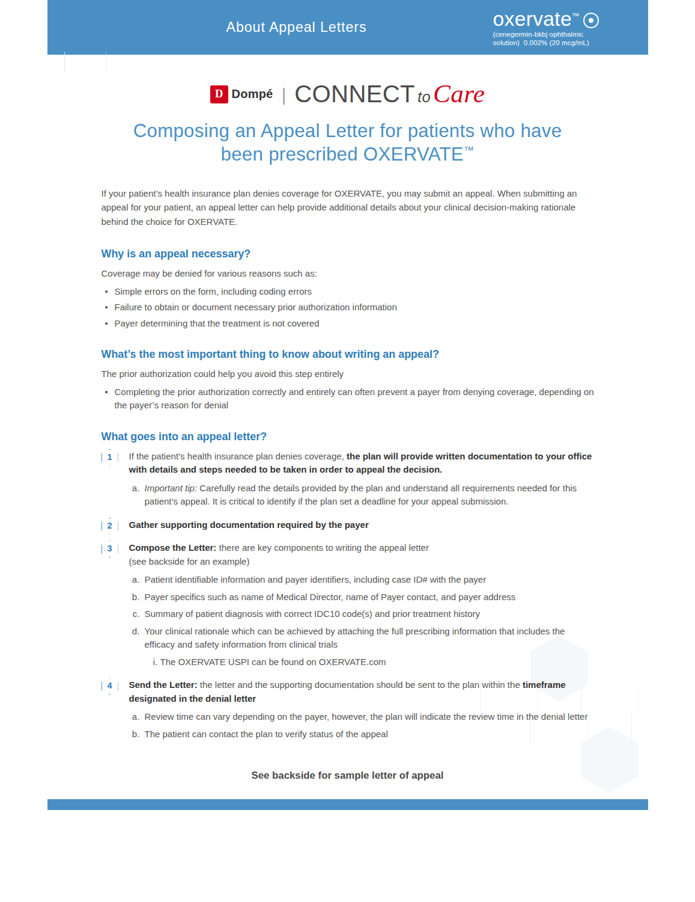About Appeal Letters
oxervate™
(cenegermin-bkbj ophthalmic
solution) 0.002% (20 mcg/mL)
D Dompé | CONNECTto Care
Composing an Appeal Letter for patients who have
been prescribed OXERVATE™
If your patient’s health insurance plan denies coverage for OXERVATE, you may submit an appeal. When submitting an appeal for your patient, an appeal letter can help provide additional details about your clinical decision-making rationale behind the choice for OXERVATE.
Why is an appeal necessary?
Coverage may be denied for various reasons such as:
Simple errors on the form, including coding errors
Failure to obtain or document necessary prior authorization information
Payer determining that the treatment is not covered
What’s the most important thing to know about writing an appeal?
The prior authorization could help you avoid this step entirely
Completing the prior authorization correctly and entirely can often prevent a payer from denying coverage, depending on the payer’s reason for denial
What goes into an appeal letter?
If the patient’s health insurance plan denies coverage, the plan will provide written documentation to your office with details and steps needed to be taken in order to appeal the decision.
Important tip: Carefully read the details provided by the plan and understand all requirements needed for this patient’s appeal. It is critical to identify if the plan set a deadline for your appeal submission.
Gather supporting documentation required by the payer
Compose the Letter: there are key components to writing the appeal letter
(see backside for an example)
Patient identifiable information and payer identifiers, including case ID# with the payer
Payer specifics such as name of Medical Director, name of Payer contact, and payer address
Summary of patient diagnosis with correct IDC10 code(s) and prior treatment history
Your clinical rationale which can be achieved by attaching the full prescribing information that includes the efficacy and safety information from clinical trials
The OXERVATE USPI can be found on OXERVATE.com
Send the Letter: the letter and the supporting documentation should be sent to the plan within the timeframe designated in the denial letter
Review time can vary depending on the payer, however, the plan will indicate the review time in the denial letter
The patient can contact the plan to verify status of the appeal
See backside for sample letter of appeal